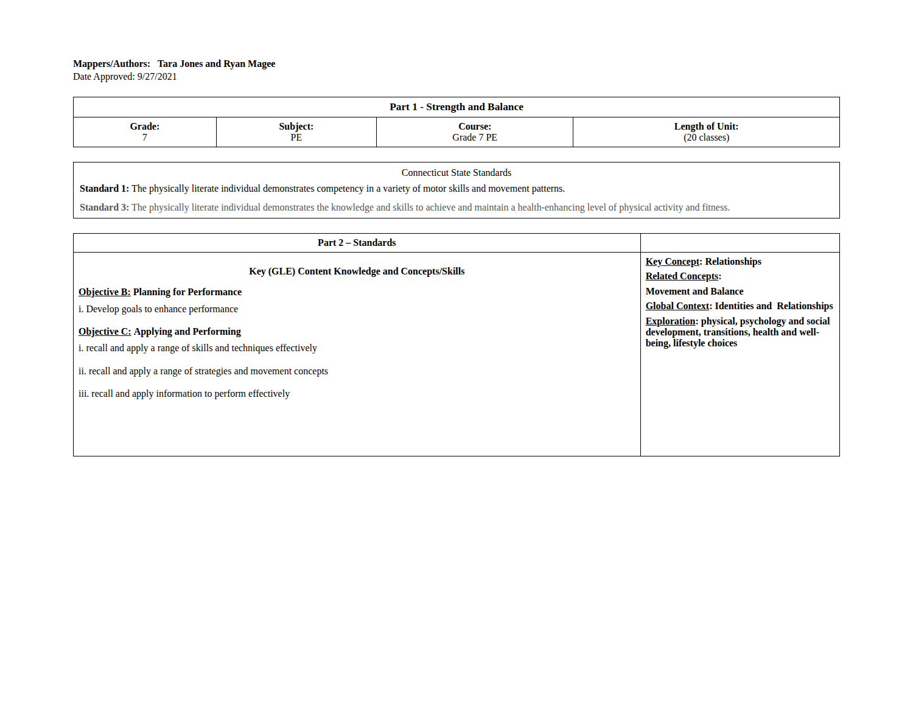Mappers/Authors: Tara Jones and Ryan Magee
Date Approved: 9/27/2021
| Part 1 - Strength and Balance |
| Grade: 7 | Subject: PE | Course: Grade 7 PE | Length of Unit: (20 classes) |
Connecticut State Standards
Standard 1: The physically literate individual demonstrates competency in a variety of motor skills and movement patterns.
Standard 3: The physically literate individual demonstrates the knowledge and skills to achieve and maintain a health-enhancing level of physical activity and fitness.
| Part 2 – Standards | |
| Key (GLE) Content Knowledge and Concepts/Skills Objective B: Planning for Performance i. Develop goals to enhance performance Objective C: Applying and Performing i. recall and apply a range of skills and techniques effectively ii. recall and apply a range of strategies and movement concepts iii. recall and apply information to perform effectively | Key Concept : Relationships Related Concepts : Movement and Balance Global Context : Identities and Relationships Exploration : physical, psychology and social development, transitions, health and well-being, lifestyle choices |